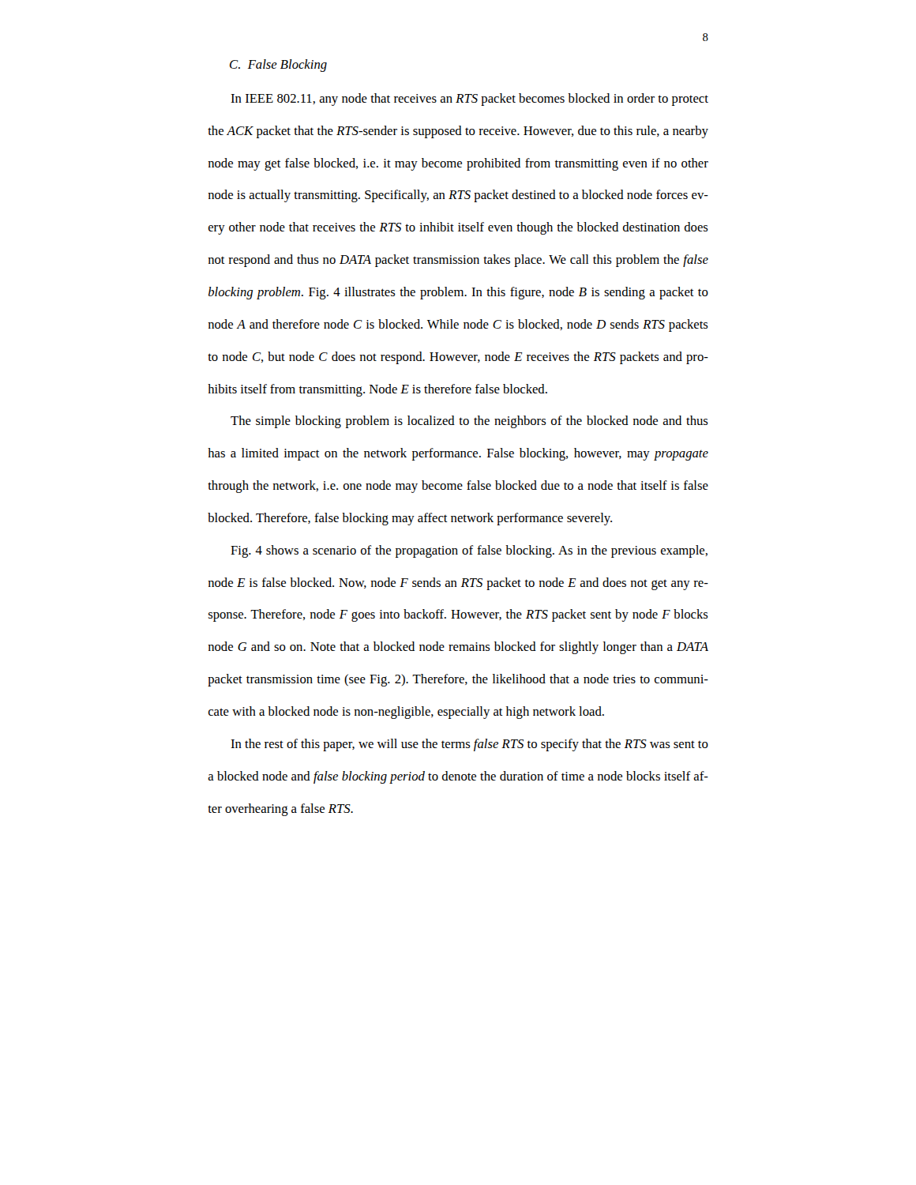8
C. False Blocking
In IEEE 802.11, any node that receives an RTS packet becomes blocked in order to protect the ACK packet that the RTS-sender is supposed to receive. However, due to this rule, a nearby node may get false blocked, i.e. it may become prohibited from transmitting even if no other node is actually transmitting. Specifically, an RTS packet destined to a blocked node forces every other node that receives the RTS to inhibit itself even though the blocked destination does not respond and thus no DATA packet transmission takes place. We call this problem the false blocking problem. Fig. 4 illustrates the problem. In this figure, node B is sending a packet to node A and therefore node C is blocked. While node C is blocked, node D sends RTS packets to node C, but node C does not respond. However, node E receives the RTS packets and prohibits itself from transmitting. Node E is therefore false blocked.
The simple blocking problem is localized to the neighbors of the blocked node and thus has a limited impact on the network performance. False blocking, however, may propagate through the network, i.e. one node may become false blocked due to a node that itself is false blocked. Therefore, false blocking may affect network performance severely.
Fig. 4 shows a scenario of the propagation of false blocking. As in the previous example, node E is false blocked. Now, node F sends an RTS packet to node E and does not get any response. Therefore, node F goes into backoff. However, the RTS packet sent by node F blocks node G and so on. Note that a blocked node remains blocked for slightly longer than a DATA packet transmission time (see Fig. 2). Therefore, the likelihood that a node tries to communicate with a blocked node is non-negligible, especially at high network load.
In the rest of this paper, we will use the terms false RTS to specify that the RTS was sent to a blocked node and false blocking period to denote the duration of time a node blocks itself after overhearing a false RTS.